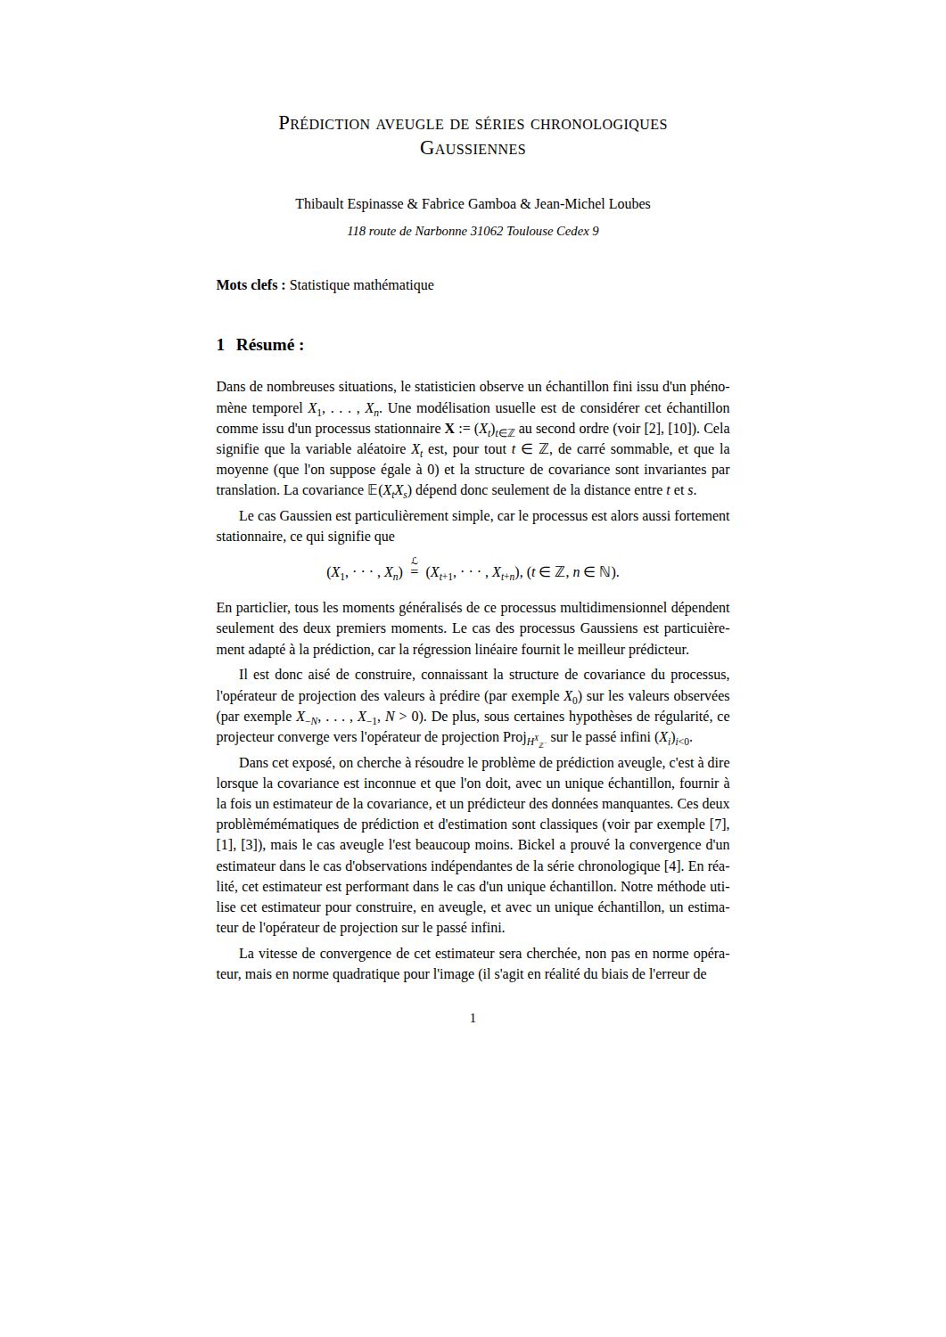Prédiction aveugle de séries chronologiques
Gaussiennes
Thibault Espinasse & Fabrice Gamboa & Jean-Michel Loubes
118 route de Narbonne 31062 Toulouse Cedex 9
Mots clefs : Statistique mathématique
1 Résumé :
Dans de nombreuses situations, le statisticien observe un échantillon fini issu d'un phénomène temporel X1, . . . , Xn. Une modélisation usuelle est de considérer cet échantillon comme issu d'un processus stationnaire X := (Xt)t∈ℤ au second ordre (voir [2], [10]). Cela signifie que la variable aléatoire Xt est, pour tout t ∈ ℤ, de carré sommable, et que la moyenne (que l'on suppose égale à 0) et la structure de covariance sont invariantes par translation. La covariance 𝔼(XtXs) dépend donc seulement de la distance entre t et s.
Le cas Gaussien est particulièrement simple, car le processus est alors aussi fortement stationnaire, ce qui signifie que
(X1, · · · , Xn) ℒ= (Xt+1, · · · , Xt+n), (t ∈ ℤ, n ∈ ℕ).
En particlier, tous les moments généralisés de ce processus multidimensionnel dépendent seulement des deux premiers moments. Le cas des processus Gaussiens est particuièrement adapté à la prédiction, car la régression linéaire fournit le meilleur prédicteur.
Il est donc aisé de construire, connaissant la structure de covariance du processus, l'opérateur de projection des valeurs à prédire (par exemple X0) sur les valeurs observées (par exemple X−N, . . . , X−1, N > 0). De plus, sous certaines hypothèses de régularité, ce projecteur converge vers l'opérateur de projection ProjHXℤ− sur le passé infini (Xi)i<0.
Dans cet exposé, on cherche à résoudre le problème de prédiction aveugle, c'est à dire lorsque la covariance est inconnue et que l'on doit, avec un unique échantillon, fournir à la fois un estimateur de la covariance, et un prédicteur des données manquantes. Ces deux problèmémématiques de prédiction et d'estimation sont classiques (voir par exemple [7], [1], [3]), mais le cas aveugle l'est beaucoup moins. Bickel a prouvé la convergence d'un estimateur dans le cas d'observations indépendantes de la série chronologique [4]. En réalité, cet estimateur est performant dans le cas d'un unique échantillon. Notre méthode utilise cet estimateur pour construire, en aveugle, et avec un unique échantillon, un estimateur de l'opérateur de projection sur le passé infini.
La vitesse de convergence de cet estimateur sera cherchée, non pas en norme opérateur, mais en norme quadratique pour l'image (il s'agit en réalité du biais de l'erreur de
1